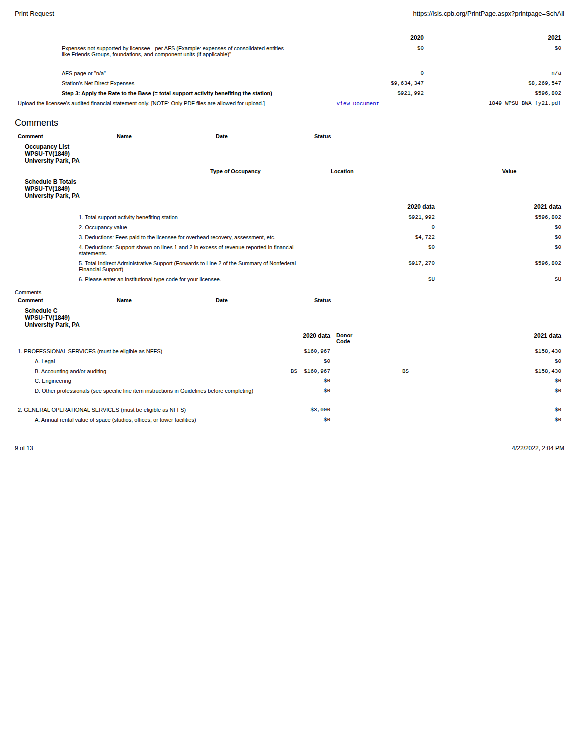Print Request
https://isis.cpb.org/PrintPage.aspx?printpage=SchAll
| | | 2020 | 2021 |
| | Expenses not supported by licensee - per AFS (Example: expenses of consolidated entities like Friends Groups, foundations, and component units (if applicable)" | $0 | $0 |
| | AFS page or "n/a" | 0 | n/a |
| | Station's Net Direct Expenses | $9,634,347 | $8,269,547 |
| | Step 3: Apply the Rate to the Base (= total support activity benefiting the station) | $921,992 | $596,802 |
| Upload the licensee's audited financial statement only. [NOTE: Only PDF files are allowed for upload.] | View Document | 1849_WPSU_BWA_fy21.pdf |
Comments
| Comment | Name | Date | Status |
| --- | --- | --- | --- |
| Occupancy List WPSU-TV(1849) University Park, PA |
| | Type of Occupancy | Location | Value |
| Schedule B Totals WPSU-TV(1849) University Park, PA |
| | | 2020 data | 2021 data |
| | 1. Total support activity benefiting station | $921,992 | $596,802 |
| | 2. Occupancy value | 0 | $0 |
| | 3. Deductions: Fees paid to the licensee for overhead recovery, assessment, etc. | $4,722 | $0 |
| | 4. Deductions: Support shown on lines 1 and 2 in excess of revenue reported in financial statements. | $0 | $0 |
| | 5. Total Indirect Administrative Support (Forwards to Line 2 of the Summary of Nonfederal Financial Support) | $917,270 | $596,802 |
| | 6. Please enter an institutional type code for your licensee. | SU | SU |
Comments
| Comment | Name | Date | Status |
| --- | --- | --- | --- |
| Schedule C WPSU-TV(1849) University Park, PA |
| | 2020 data | Donor Code | | 2021 data |
| 1. PROFESSIONAL SERVICES (must be eligible as NFFS) | $160,967 | | | $158,430 |
| A. Legal | $0 | | | $0 |
| B. Accounting and/or auditing | BS $160,967 | | BS | $158,430 |
| C. Engineering | $0 | | | $0 |
| D. Other professionals (see specific line item instructions in Guidelines before completing) | $0 | | | $0 |
| 2. GENERAL OPERATIONAL SERVICES (must be eligible as NFFS) | $3,000 | | | $0 |
| A. Annual rental value of space (studios, offices, or tower facilities) | $0 | | | $0 |
9 of 13
4/22/2022, 2:04 PM